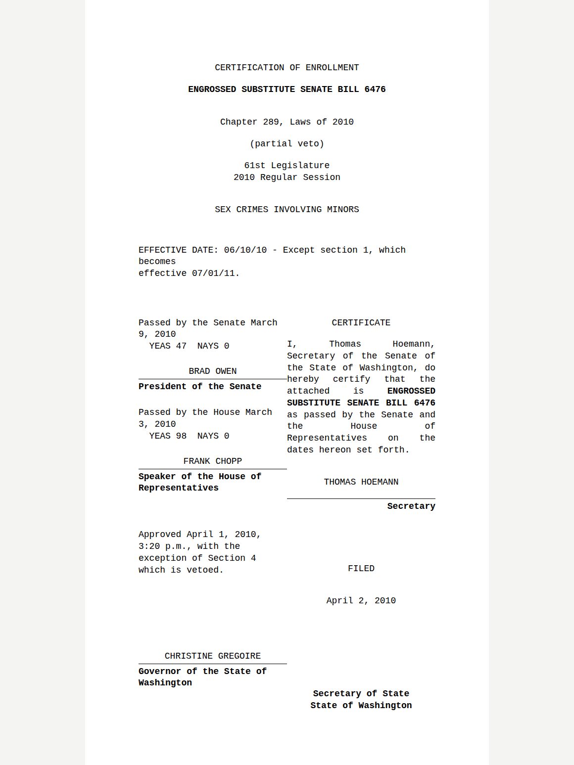CERTIFICATION OF ENROLLMENT
ENGROSSED SUBSTITUTE SENATE BILL 6476
Chapter 289, Laws of 2010
(partial veto)
61st Legislature
2010 Regular Session
SEX CRIMES INVOLVING MINORS
EFFECTIVE DATE: 06/10/10 - Except section 1, which becomes
effective 07/01/11.
| Passed by the Senate March 9, 2010 YEAS 47 NAYS 0 BRAD OWEN President of the Senate Passed by the House March 3, 2010 YEAS 98 NAYS 0 FRANK CHOPP Speaker of the House of Representatives Approved April 1, 2010, 3:20 p.m., with the exception of Section 4 which is vetoed. CHRISTINE GREGOIRE Governor of the State of Washington | CERTIFICATE I, Thomas Hoemann, Secretary of the Senate of the State of Washington, do hereby certify that the attached is ENGROSSED SUBSTITUTE SENATE BILL 6476 as passed by the Senate and the House of Representatives on the dates hereon set forth. THOMAS HOEMANN Secretary FILED April 2, 2010 Secretary of State State of Washington |